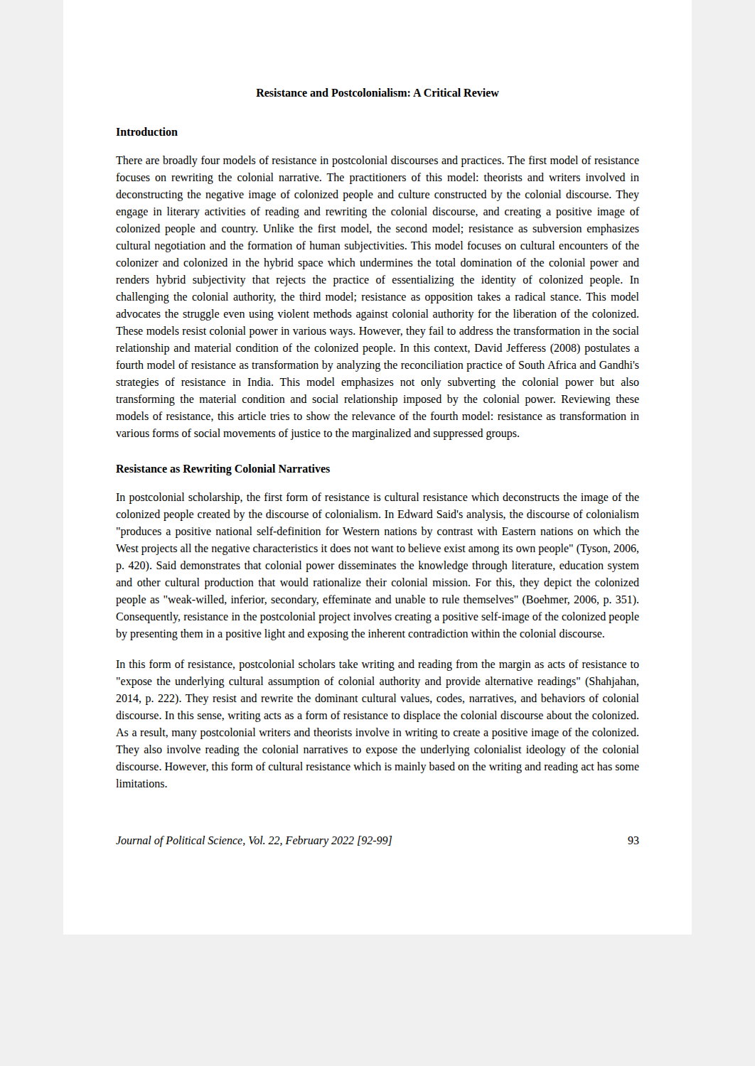Resistance and Postcolonialism: A Critical Review
Introduction
There are broadly four models of resistance in postcolonial discourses and practices. The first model of resistance focuses on rewriting the colonial narrative. The practitioners of this model: theorists and writers involved in deconstructing the negative image of colonized people and culture constructed by the colonial discourse. They engage in literary activities of reading and rewriting the colonial discourse, and creating a positive image of colonized people and country. Unlike the first model, the second model; resistance as subversion emphasizes cultural negotiation and the formation of human subjectivities. This model focuses on cultural encounters of the colonizer and colonized in the hybrid space which undermines the total domination of the colonial power and renders hybrid subjectivity that rejects the practice of essentializing the identity of colonized people. In challenging the colonial authority, the third model; resistance as opposition takes a radical stance. This model advocates the struggle even using violent methods against colonial authority for the liberation of the colonized. These models resist colonial power in various ways. However, they fail to address the transformation in the social relationship and material condition of the colonized people. In this context, David Jefferess (2008) postulates a fourth model of resistance as transformation by analyzing the reconciliation practice of South Africa and Gandhi's strategies of resistance in India. This model emphasizes not only subverting the colonial power but also transforming the material condition and social relationship imposed by the colonial power. Reviewing these models of resistance, this article tries to show the relevance of the fourth model: resistance as transformation in various forms of social movements of justice to the marginalized and suppressed groups.
Resistance as Rewriting Colonial Narratives
In postcolonial scholarship, the first form of resistance is cultural resistance which deconstructs the image of the colonized people created by the discourse of colonialism. In Edward Said's analysis, the discourse of colonialism "produces a positive national self-definition for Western nations by contrast with Eastern nations on which the West projects all the negative characteristics it does not want to believe exist among its own people" (Tyson, 2006, p. 420). Said demonstrates that colonial power disseminates the knowledge through literature, education system and other cultural production that would rationalize their colonial mission. For this, they depict the colonized people as "weak-willed, inferior, secondary, effeminate and unable to rule themselves" (Boehmer, 2006, p. 351). Consequently, resistance in the postcolonial project involves creating a positive self-image of the colonized people by presenting them in a positive light and exposing the inherent contradiction within the colonial discourse.
In this form of resistance, postcolonial scholars take writing and reading from the margin as acts of resistance to "expose the underlying cultural assumption of colonial authority and provide alternative readings" (Shahjahan, 2014, p. 222). They resist and rewrite the dominant cultural values, codes, narratives, and behaviors of colonial discourse. In this sense, writing acts as a form of resistance to displace the colonial discourse about the colonized. As a result, many postcolonial writers and theorists involve in writing to create a positive image of the colonized. They also involve reading the colonial narratives to expose the underlying colonialist ideology of the colonial discourse. However, this form of cultural resistance which is mainly based on the writing and reading act has some limitations.
Journal of Political Science, Vol. 22, February 2022 [92-99] 93